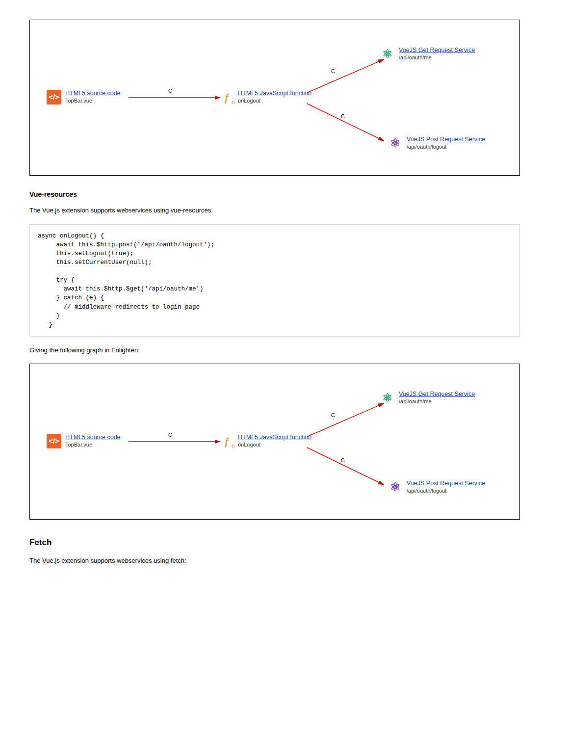</>
HTML5 source code
TopBar.vue
C
f
HTML5 JavaScript function
onLogout
C
C
⚛
VueJS Get Request Service
/api/oauth/me
⚛
VueJS Post Request Service
/api/oauth/logout
Vue-resources
The Vue.js extension supports webservices using vue-resources.
async onLogout() {
     await this.$http.post('/api/oauth/logout');
     this.setLogout(true);
     this.setCurrentUser(null);

     try {
       await this.$http.$get('/api/oauth/me')
     } catch (e) {
       // middleware redirects to login page
     }
   }
Giving the following graph in Enlighten:
</>
HTML5 source code
TopBar.vue
C
f
HTML5 JavaScript function
onLogout
C
C
⚛
VueJS Get Request Service
/api/oauth/me
⚛
VueJS Post Request Service
/api/oauth/logout
Fetch
The Vue.js extension supports webservices using fetch: